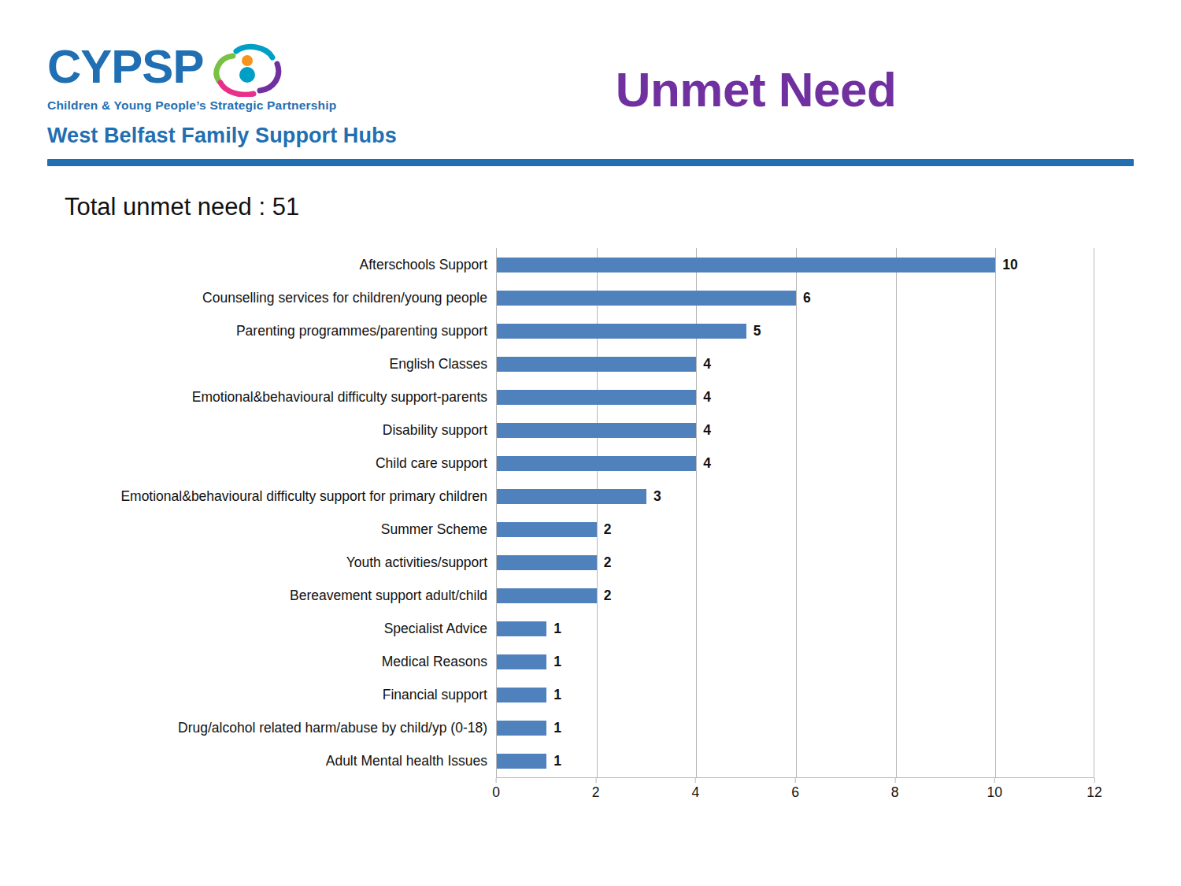CYPSP
Children & Young People’s Strategic Partnership
West Belfast Family Support Hubs
Unmet Need
Total unmet need : 51
Afterschools Support
10
Counselling services for children/young people
6
Parenting programmes/parenting support
5
English Classes
4
Emotional&behavioural difficulty support-parents
4
Disability support
4
Child care support
4
Emotional&behavioural difficulty support for primary children
3
Summer Scheme
2
Youth activities/support
2
Bereavement support adult/child
2
Specialist Advice
1
Medical Reasons
1
Financial support
1
Drug/alcohol related harm/abuse by child/yp (0-18)
1
Adult Mental health Issues
1
0 2 4 6 8 10 12